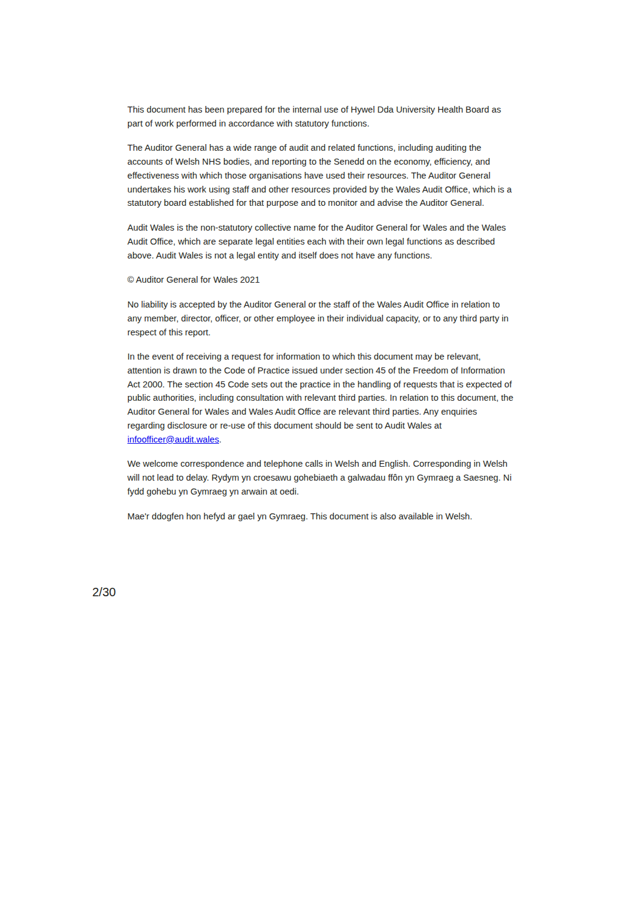This document has been prepared for the internal use of Hywel Dda University Health Board as part of work performed in accordance with statutory functions.
The Auditor General has a wide range of audit and related functions, including auditing the accounts of Welsh NHS bodies, and reporting to the Senedd on the economy, efficiency, and effectiveness with which those organisations have used their resources. The Auditor General undertakes his work using staff and other resources provided by the Wales Audit Office, which is a statutory board established for that purpose and to monitor and advise the Auditor General.
Audit Wales is the non-statutory collective name for the Auditor General for Wales and the Wales Audit Office, which are separate legal entities each with their own legal functions as described above. Audit Wales is not a legal entity and itself does not have any functions.
© Auditor General for Wales 2021
No liability is accepted by the Auditor General or the staff of the Wales Audit Office in relation to any member, director, officer, or other employee in their individual capacity, or to any third party in respect of this report.
In the event of receiving a request for information to which this document may be relevant, attention is drawn to the Code of Practice issued under section 45 of the Freedom of Information Act 2000. The section 45 Code sets out the practice in the handling of requests that is expected of public authorities, including consultation with relevant third parties. In relation to this document, the Auditor General for Wales and Wales Audit Office are relevant third parties. Any enquiries regarding disclosure or re-use of this document should be sent to Audit Wales at infoofficer@audit.wales.
We welcome correspondence and telephone calls in Welsh and English. Corresponding in Welsh will not lead to delay. Rydym yn croesawu gohebiaeth a galwadau ffôn yn Gymraeg a Saesneg. Ni fydd gohebu yn Gymraeg yn arwain at oedi.
Mae'r ddogfen hon hefyd ar gael yn Gymraeg. This document is also available in Welsh.
2/30